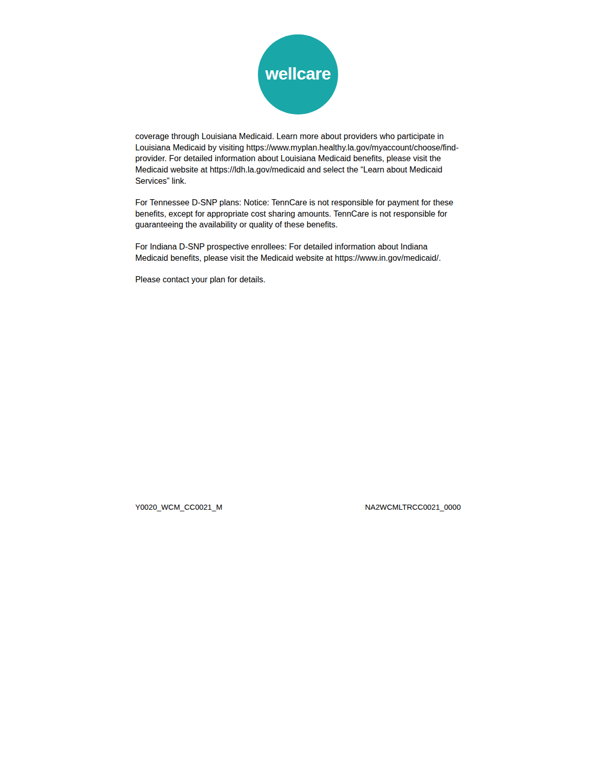wellcare
™
coverage through Louisiana Medicaid. Learn more about providers who participate in Louisiana Medicaid by visiting https://www.myplan.healthy.la.gov/myaccount/choose/find-provider. For detailed information about Louisiana Medicaid benefits, please visit the Medicaid website at https://ldh.la.gov/medicaid and select the “Learn about Medicaid Services” link.
For Tennessee D-SNP plans: Notice: TennCare is not responsible for payment for these benefits, except for appropriate cost sharing amounts. TennCare is not responsible for guaranteeing the availability or quality of these benefits.
For Indiana D-SNP prospective enrollees: For detailed information about Indiana Medicaid benefits, please visit the Medicaid website at https://www.in.gov/medicaid/.
Please contact your plan for details.
Y0020_WCM_CC0021_M
NA2WCMLTRCC0021_0000